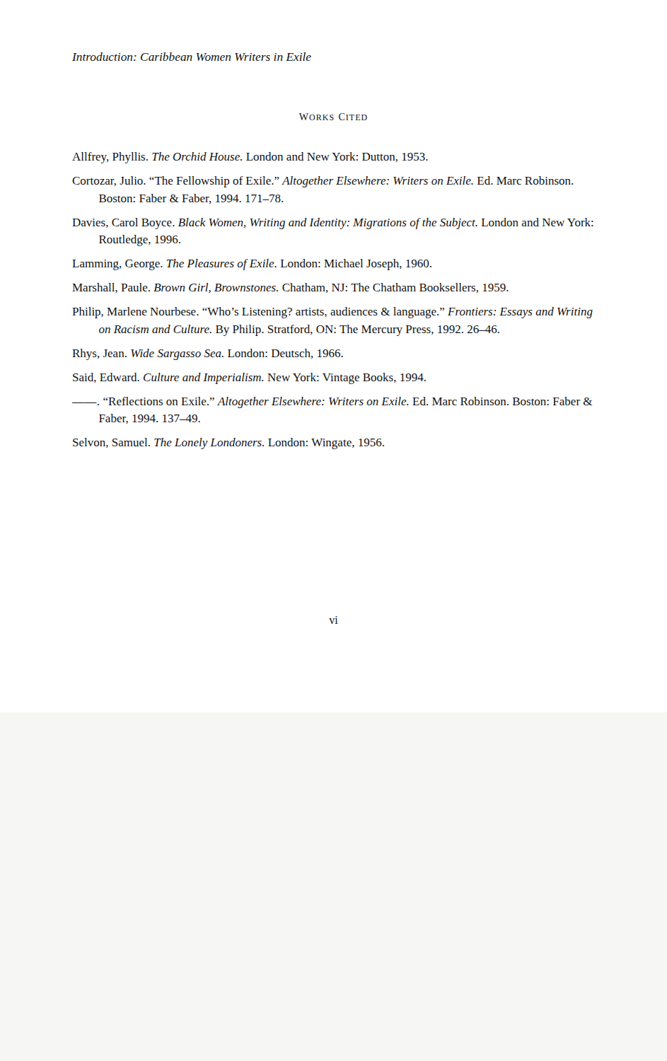Introduction: Caribbean Women Writers in Exile
Works Cited
Allfrey, Phyllis. The Orchid House. London and New York: Dutton, 1953.
Cortozar, Julio. “The Fellowship of Exile.” Altogether Elsewhere: Writers on Exile. Ed. Marc Robinson. Boston: Faber & Faber, 1994. 171–78.
Davies, Carol Boyce. Black Women, Writing and Identity: Migrations of the Subject. London and New York: Routledge, 1996.
Lamming, George. The Pleasures of Exile. London: Michael Joseph, 1960.
Marshall, Paule. Brown Girl, Brownstones. Chatham, NJ: The Chatham Booksellers, 1959.
Philip, Marlene Nourbese. “Who’s Listening? artists, audiences & language.” Frontiers: Essays and Writing on Racism and Culture. By Philip. Stratford, ON: The Mercury Press, 1992. 26–46.
Rhys, Jean. Wide Sargasso Sea. London: Deutsch, 1966.
Said, Edward. Culture and Imperialism. New York: Vintage Books, 1994.
——. “Reflections on Exile.” Altogether Elsewhere: Writers on Exile. Ed. Marc Robinson. Boston: Faber & Faber, 1994. 137–49.
Selvon, Samuel. The Lonely Londoners. London: Wingate, 1956.
vi